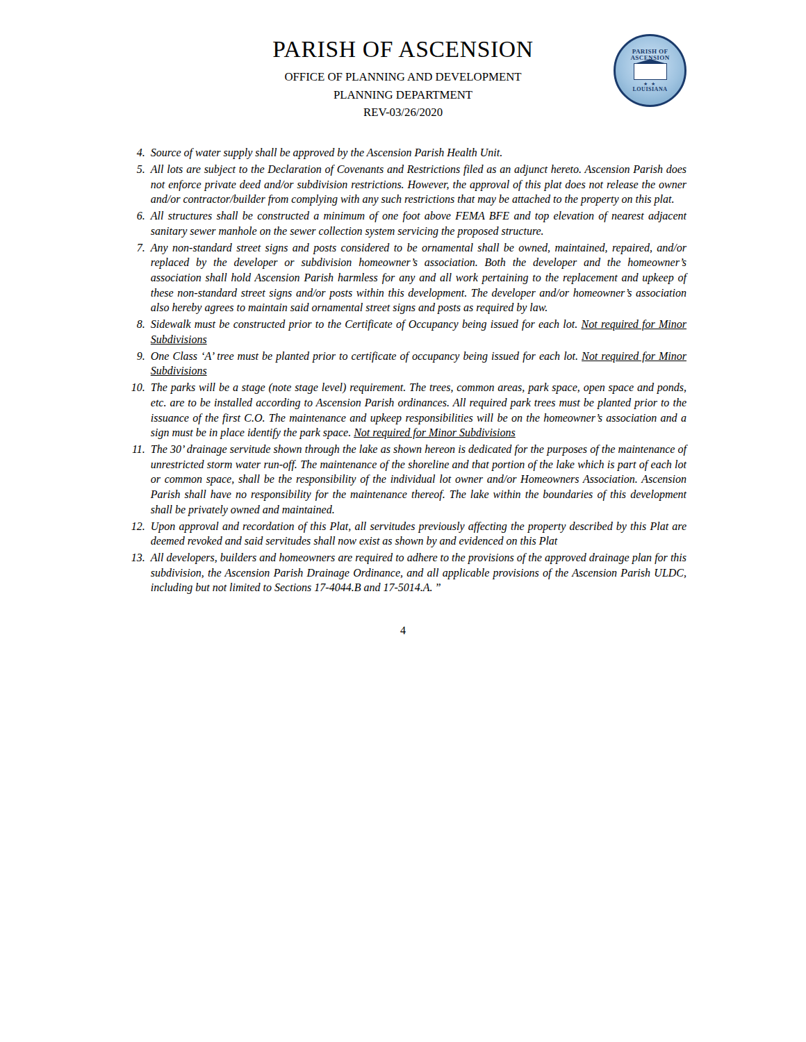PARISH OF ASCENSION
★ ★
LOUISIANA
PARISH OF ASCENSION
OFFICE OF PLANNING AND DEVELOPMENT
PLANNING DEPARTMENT
REV-03/26/2020
Source of water supply shall be approved by the Ascension Parish Health Unit.
All lots are subject to the Declaration of Covenants and Restrictions filed as an adjunct hereto. Ascension Parish does not enforce private deed and/or subdivision restrictions. However, the approval of this plat does not release the owner and/or contractor/builder from complying with any such restrictions that may be attached to the property on this plat.
All structures shall be constructed a minimum of one foot above FEMA BFE and top elevation of nearest adjacent sanitary sewer manhole on the sewer collection system servicing the proposed structure.
Any non-standard street signs and posts considered to be ornamental shall be owned, maintained, repaired, and/or replaced by the developer or subdivision homeowner’s association. Both the developer and the homeowner’s association shall hold Ascension Parish harmless for any and all work pertaining to the replacement and upkeep of these non-standard street signs and/or posts within this development. The developer and/or homeowner’s association also hereby agrees to maintain said ornamental street signs and posts as required by law.
Sidewalk must be constructed prior to the Certificate of Occupancy being issued for each lot. Not required for Minor Subdivisions
One Class ‘A’ tree must be planted prior to certificate of occupancy being issued for each lot. Not required for Minor Subdivisions
The parks will be a stage (note stage level) requirement. The trees, common areas, park space, open space and ponds, etc. are to be installed according to Ascension Parish ordinances. All required park trees must be planted prior to the issuance of the first C.O. The maintenance and upkeep responsibilities will be on the homeowner’s association and a sign must be in place identify the park space. Not required for Minor Subdivisions
The 30’ drainage servitude shown through the lake as shown hereon is dedicated for the purposes of the maintenance of unrestricted storm water run-off. The maintenance of the shoreline and that portion of the lake which is part of each lot or common space, shall be the responsibility of the individual lot owner and/or Homeowners Association. Ascension Parish shall have no responsibility for the maintenance thereof. The lake within the boundaries of this development shall be privately owned and maintained.
Upon approval and recordation of this Plat, all servitudes previously affecting the property described by this Plat are deemed revoked and said servitudes shall now exist as shown by and evidenced on this Plat
All developers, builders and homeowners are required to adhere to the provisions of the approved drainage plan for this subdivision, the Ascension Parish Drainage Ordinance, and all applicable provisions of the Ascension Parish ULDC, including but not limited to Sections 17-4044.B and 17-5014.A. ”
4